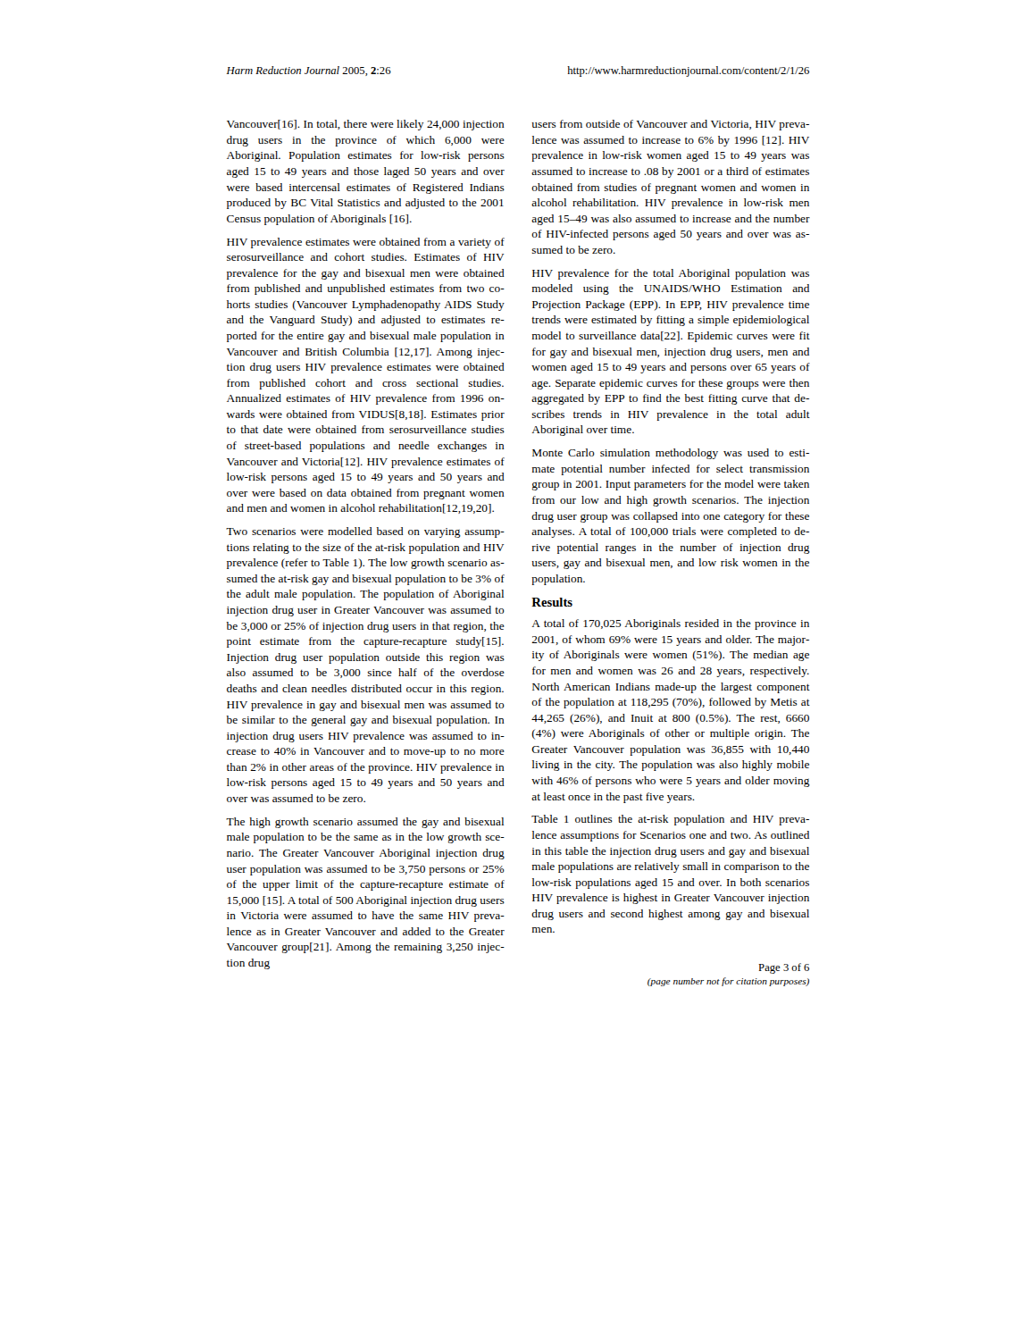Harm Reduction Journal 2005, 2:26
http://www.harmreductionjournal.com/content/2/1/26
Vancouver[16]. In total, there were likely 24,000 injection drug users in the province of which 6,000 were Aboriginal. Population estimates for low-risk persons aged 15 to 49 years and those laged 50 years and over were based intercensal estimates of Registered Indians produced by BC Vital Statistics and adjusted to the 2001 Census population of Aboriginals [16].
HIV prevalence estimates were obtained from a variety of serosurveillance and cohort studies. Estimates of HIV prevalence for the gay and bisexual men were obtained from published and unpublished estimates from two cohorts studies (Vancouver Lymphadenopathy AIDS Study and the Vanguard Study) and adjusted to estimates reported for the entire gay and bisexual male population in Vancouver and British Columbia [12,17]. Among injection drug users HIV prevalence estimates were obtained from published cohort and cross sectional studies. Annualized estimates of HIV prevalence from 1996 onwards were obtained from VIDUS[8,18]. Estimates prior to that date were obtained from serosurveillance studies of street-based populations and needle exchanges in Vancouver and Victoria[12]. HIV prevalence estimates of low-risk persons aged 15 to 49 years and 50 years and over were based on data obtained from pregnant women and men and women in alcohol rehabilitation[12,19,20].
Two scenarios were modelled based on varying assumptions relating to the size of the at-risk population and HIV prevalence (refer to Table 1). The low growth scenario assumed the at-risk gay and bisexual population to be 3% of the adult male population. The population of Aboriginal injection drug user in Greater Vancouver was assumed to be 3,000 or 25% of injection drug users in that region, the point estimate from the capture-recapture study[15]. Injection drug user population outside this region was also assumed to be 3,000 since half of the overdose deaths and clean needles distributed occur in this region. HIV prevalence in gay and bisexual men was assumed to be similar to the general gay and bisexual population. In injection drug users HIV prevalence was assumed to increase to 40% in Vancouver and to move-up to no more than 2% in other areas of the province. HIV prevalence in low-risk persons aged 15 to 49 years and 50 years and over was assumed to be zero.
The high growth scenario assumed the gay and bisexual male population to be the same as in the low growth scenario. The Greater Vancouver Aboriginal injection drug user population was assumed to be 3,750 persons or 25% of the upper limit of the capture-recapture estimate of 15,000 [15]. A total of 500 Aboriginal injection drug users in Victoria were assumed to have the same HIV prevalence as in Greater Vancouver and added to the Greater Vancouver group[21]. Among the remaining 3,250 injection drug
users from outside of Vancouver and Victoria, HIV prevalence was assumed to increase to 6% by 1996 [12]. HIV prevalence in low-risk women aged 15 to 49 years was assumed to increase to .08 by 2001 or a third of estimates obtained from studies of pregnant women and women in alcohol rehabilitation. HIV prevalence in low-risk men aged 15–49 was also assumed to increase and the number of HIV-infected persons aged 50 years and over was assumed to be zero.
HIV prevalence for the total Aboriginal population was modeled using the UNAIDS/WHO Estimation and Projection Package (EPP). In EPP, HIV prevalence time trends were estimated by fitting a simple epidemiological model to surveillance data[22]. Epidemic curves were fit for gay and bisexual men, injection drug users, men and women aged 15 to 49 years and persons over 65 years of age. Separate epidemic curves for these groups were then aggregated by EPP to find the best fitting curve that describes trends in HIV prevalence in the total adult Aboriginal over time.
Monte Carlo simulation methodology was used to estimate potential number infected for select transmission group in 2001. Input parameters for the model were taken from our low and high growth scenarios. The injection drug user group was collapsed into one category for these analyses. A total of 100,000 trials were completed to derive potential ranges in the number of injection drug users, gay and bisexual men, and low risk women in the population.
Results
A total of 170,025 Aboriginals resided in the province in 2001, of whom 69% were 15 years and older. The majority of Aboriginals were women (51%). The median age for men and women was 26 and 28 years, respectively. North American Indians made-up the largest component of the population at 118,295 (70%), followed by Metis at 44,265 (26%), and Inuit at 800 (0.5%). The rest, 6660 (4%) were Aboriginals of other or multiple origin. The Greater Vancouver population was 36,855 with 10,440 living in the city. The population was also highly mobile with 46% of persons who were 5 years and older moving at least once in the past five years.
Table 1 outlines the at-risk population and HIV prevalence assumptions for Scenarios one and two. As outlined in this table the injection drug users and gay and bisexual male populations are relatively small in comparison to the low-risk populations aged 15 and over. In both scenarios HIV prevalence is highest in Greater Vancouver injection drug users and second highest among gay and bisexual men.
Page 3 of 6
(page number not for citation purposes)